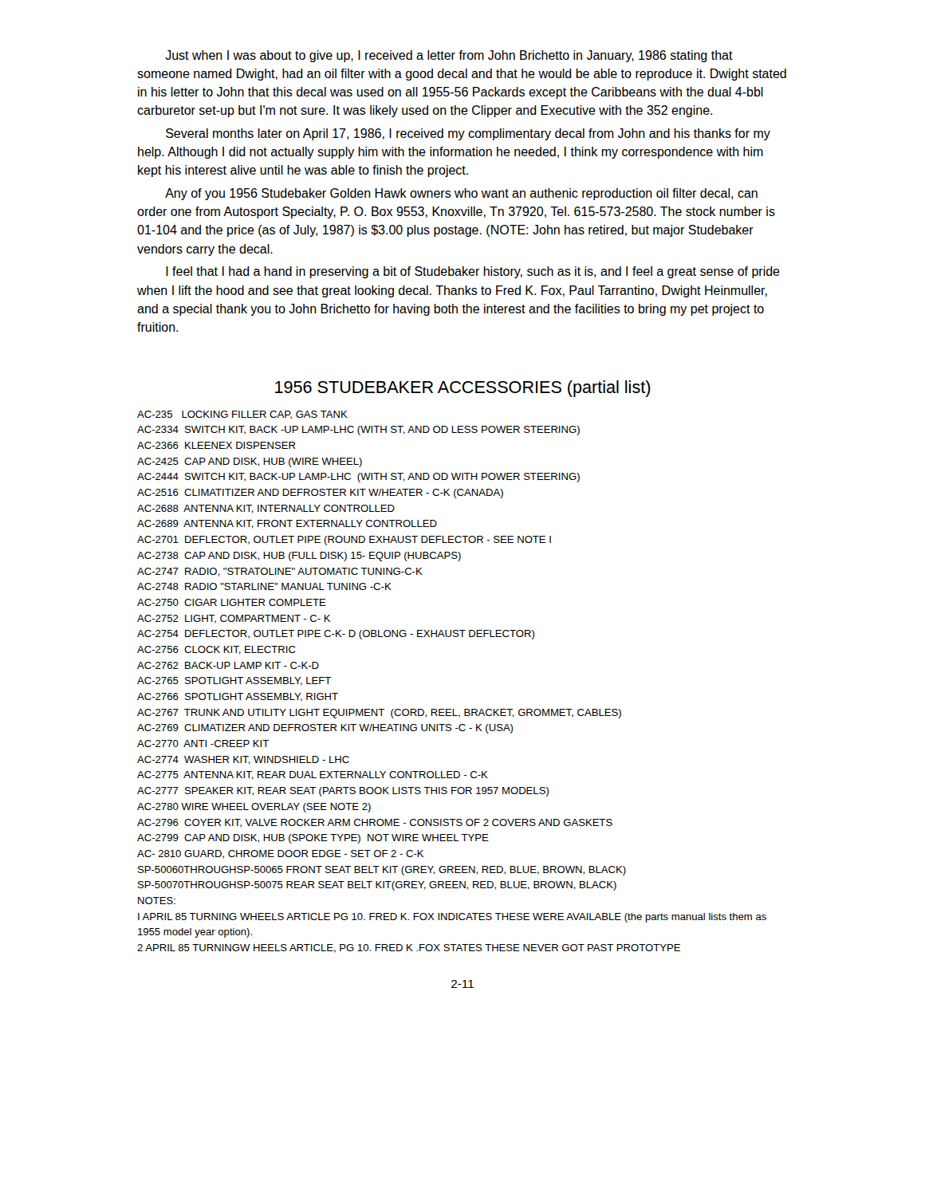Just when I was about to give up, I received a letter from John Brichetto in January, 1986 stating that someone named Dwight, had an oil filter with a good decal and that he would be able to reproduce it. Dwight stated in his letter to John that this decal was used on all 1955-56 Packards except the Caribbeans with the dual 4-bbl carburetor set-up but I'm not sure. It was likely used on the Clipper and Executive with the 352 engine.
Several months later on April 17, 1986, I received my complimentary decal from John and his thanks for my help. Although I did not actually supply him with the information he needed, I think my correspondence with him kept his interest alive until he was able to finish the project.
Any of you 1956 Studebaker Golden Hawk owners who want an authenic reproduction oil filter decal, can order one from Autosport Specialty, P. O. Box 9553, Knoxville, Tn 37920, Tel. 615-573-2580. The stock number is 01-104 and the price (as of July, 1987) is $3.00 plus postage. (NOTE: John has retired, but major Studebaker vendors carry the decal.
I feel that I had a hand in preserving a bit of Studebaker history, such as it is, and I feel a great sense of pride when I lift the hood and see that great looking decal. Thanks to Fred K. Fox, Paul Tarrantino, Dwight Heinmuller, and a special thank you to John Brichetto for having both the interest and the facilities to bring my pet project to fruition.
1956 STUDEBAKER ACCESSORIES (partial list)
AC-235 LOCKING FILLER CAP, GAS TANK
AC-2334 SWITCH KIT, BACK -UP LAMP-LHC (WITH ST, AND OD LESS POWER STEERING)
AC-2366 KLEENEX DISPENSER
AC-2425 CAP AND DISK, HUB (WIRE WHEEL)
AC-2444 SWITCH KIT, BACK-UP LAMP-LHC (WITH ST, AND OD WITH POWER STEERING)
AC-2516 CLIMATITIZER AND DEFROSTER KIT W/HEATER - C-K (CANADA)
AC-2688 ANTENNA KIT, INTERNALLY CONTROLLED
AC-2689 ANTENNA KIT, FRONT EXTERNALLY CONTROLLED
AC-2701 DEFLECTOR, OUTLET PIPE (ROUND EXHAUST DEFLECTOR - SEE NOTE I
AC-2738 CAP AND DISK, HUB (FULL DISK) 15- EQUIP (HUBCAPS)
AC-2747 RADIO, "STRATOLINE" AUTOMATIC TUNING-C-K
AC-2748 RADIO "STARLINE" MANUAL TUNING -C-K
AC-2750 CIGAR LIGHTER COMPLETE
AC-2752 LIGHT, COMPARTMENT - C- K
AC-2754 DEFLECTOR, OUTLET PIPE C-K- D (OBLONG - EXHAUST DEFLECTOR)
AC-2756 CLOCK KIT, ELECTRIC
AC-2762 BACK-UP LAMP KIT - C-K-D
AC-2765 SPOTLIGHT ASSEMBLY, LEFT
AC-2766 SPOTLIGHT ASSEMBLY, RIGHT
AC-2767 TRUNK AND UTILITY LIGHT EQUIPMENT (CORD, REEL, BRACKET, GROMMET, CABLES)
AC-2769 CLIMATIZER AND DEFROSTER KIT W/HEATING UNITS -C - K (USA)
AC-2770 ANTI -CREEP KIT
AC-2774 WASHER KIT, WINDSHIELD - LHC
AC-2775 ANTENNA KIT, REAR DUAL EXTERNALLY CONTROLLED - C-K
AC-2777 SPEAKER KIT, REAR SEAT (PARTS BOOK LISTS THIS FOR 1957 MODELS)
AC-2780 WIRE WHEEL OVERLAY (SEE NOTE 2)
AC-2796 COYER KIT, VALVE ROCKER ARM CHROME - CONSISTS OF 2 COVERS AND GASKETS
AC-2799 CAP AND DISK, HUB (SPOKE TYPE) NOT WIRE WHEEL TYPE
AC- 2810 GUARD, CHROME DOOR EDGE - SET OF 2 - C-K
SP-50060THROUGHSP-50065 FRONT SEAT BELT KIT (GREY, GREEN, RED, BLUE, BROWN, BLACK)
SP-50070THROUGHSP-50075 REAR SEAT BELT KIT(GREY, GREEN, RED, BLUE, BROWN, BLACK)
NOTES:
I APRIL 85 TURNING WHEELS ARTICLE PG 10. FRED K. FOX INDICATES THESE WERE AVAILABLE (the parts manual lists them as 1955 model year option).
2 APRIL 85 TURNINGW HEELS ARTICLE, PG 10. FRED K .FOX STATES THESE NEVER GOT PAST PROTOTYPE
2-11